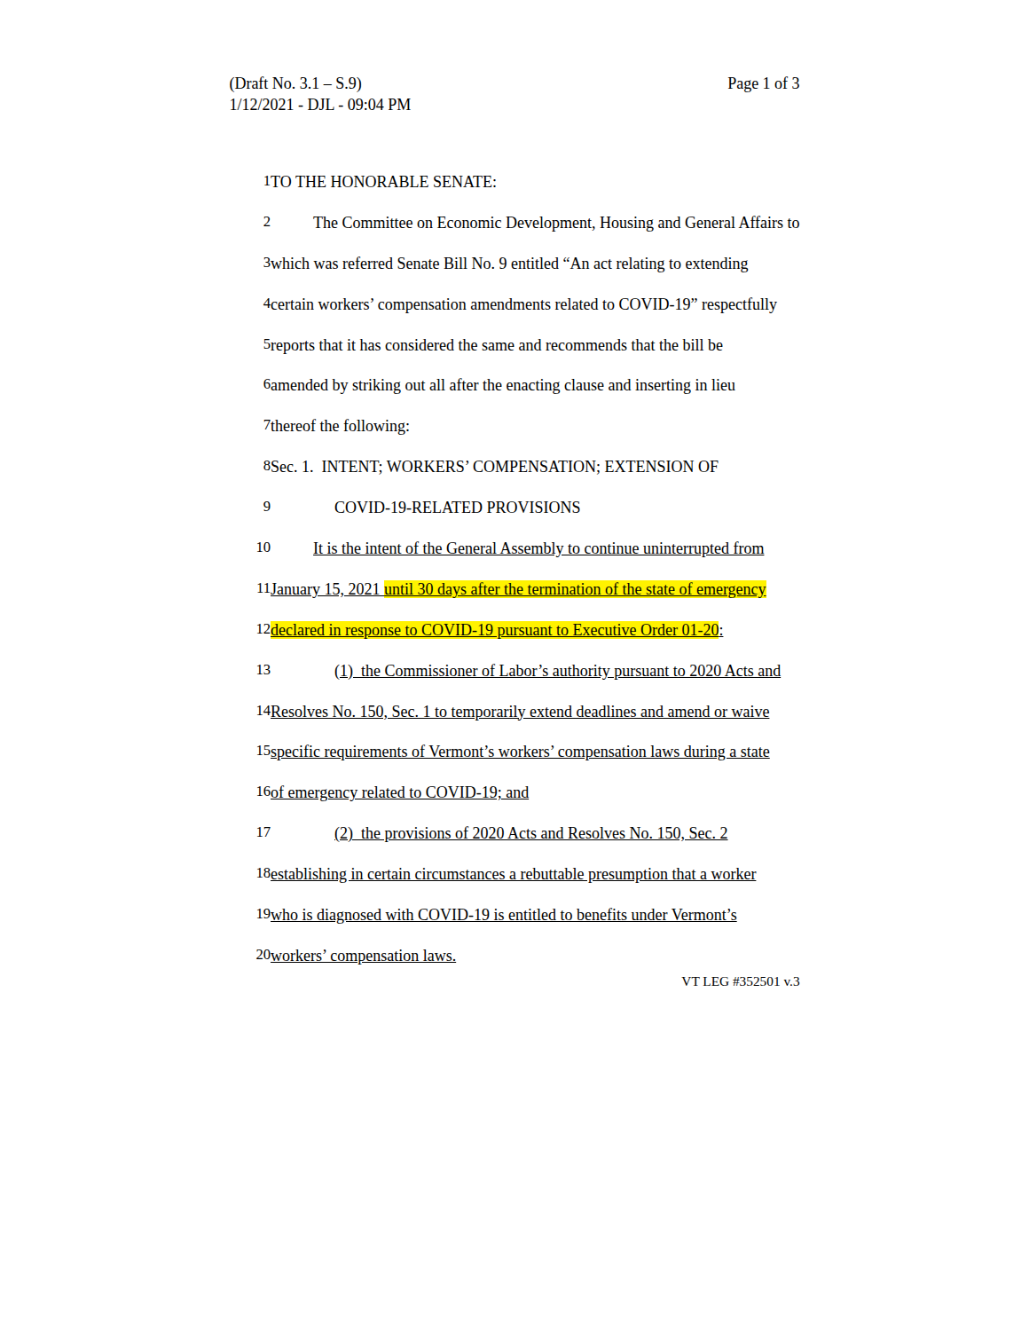(Draft No. 3.1 – S.9) 1/12/2021 - DJL - 09:04 PM
Page 1 of 3
| 1 | TO THE HONORABLE SENATE: |
| 2 | The Committee on Economic Development, Housing and General Affairs to |
| 3 | which was referred Senate Bill No. 9 entitled “An act relating to extending |
| 4 | certain workers’ compensation amendments related to COVID-19” respectfully |
| 5 | reports that it has considered the same and recommends that the bill be |
| 6 | amended by striking out all after the enacting clause and inserting in lieu |
| 7 | thereof the following: |
| 8 | Sec. 1. INTENT; WORKERS’ COMPENSATION; EXTENSION OF |
| 9 | COVID-19-RELATED PROVISIONS |
| 10 | It is the intent of the General Assembly to continue uninterrupted from |
| 11 | January 15, 2021 until 30 days after the termination of the state of emergency |
| 12 | declared in response to COVID-19 pursuant to Executive Order 01-20 : |
| 13 | (1) the Commissioner of Labor’s authority pursuant to 2020 Acts and |
| 14 | Resolves No. 150, Sec. 1 to temporarily extend deadlines and amend or waive |
| 15 | specific requirements of Vermont’s workers’ compensation laws during a state |
| 16 | of emergency related to COVID-19; and |
| 17 | (2) the provisions of 2020 Acts and Resolves No. 150, Sec. 2 |
| 18 | establishing in certain circumstances a rebuttable presumption that a worker |
| 19 | who is diagnosed with COVID-19 is entitled to benefits under Vermont’s |
| 20 | workers’ compensation laws. |
VT LEG #352501 v.3